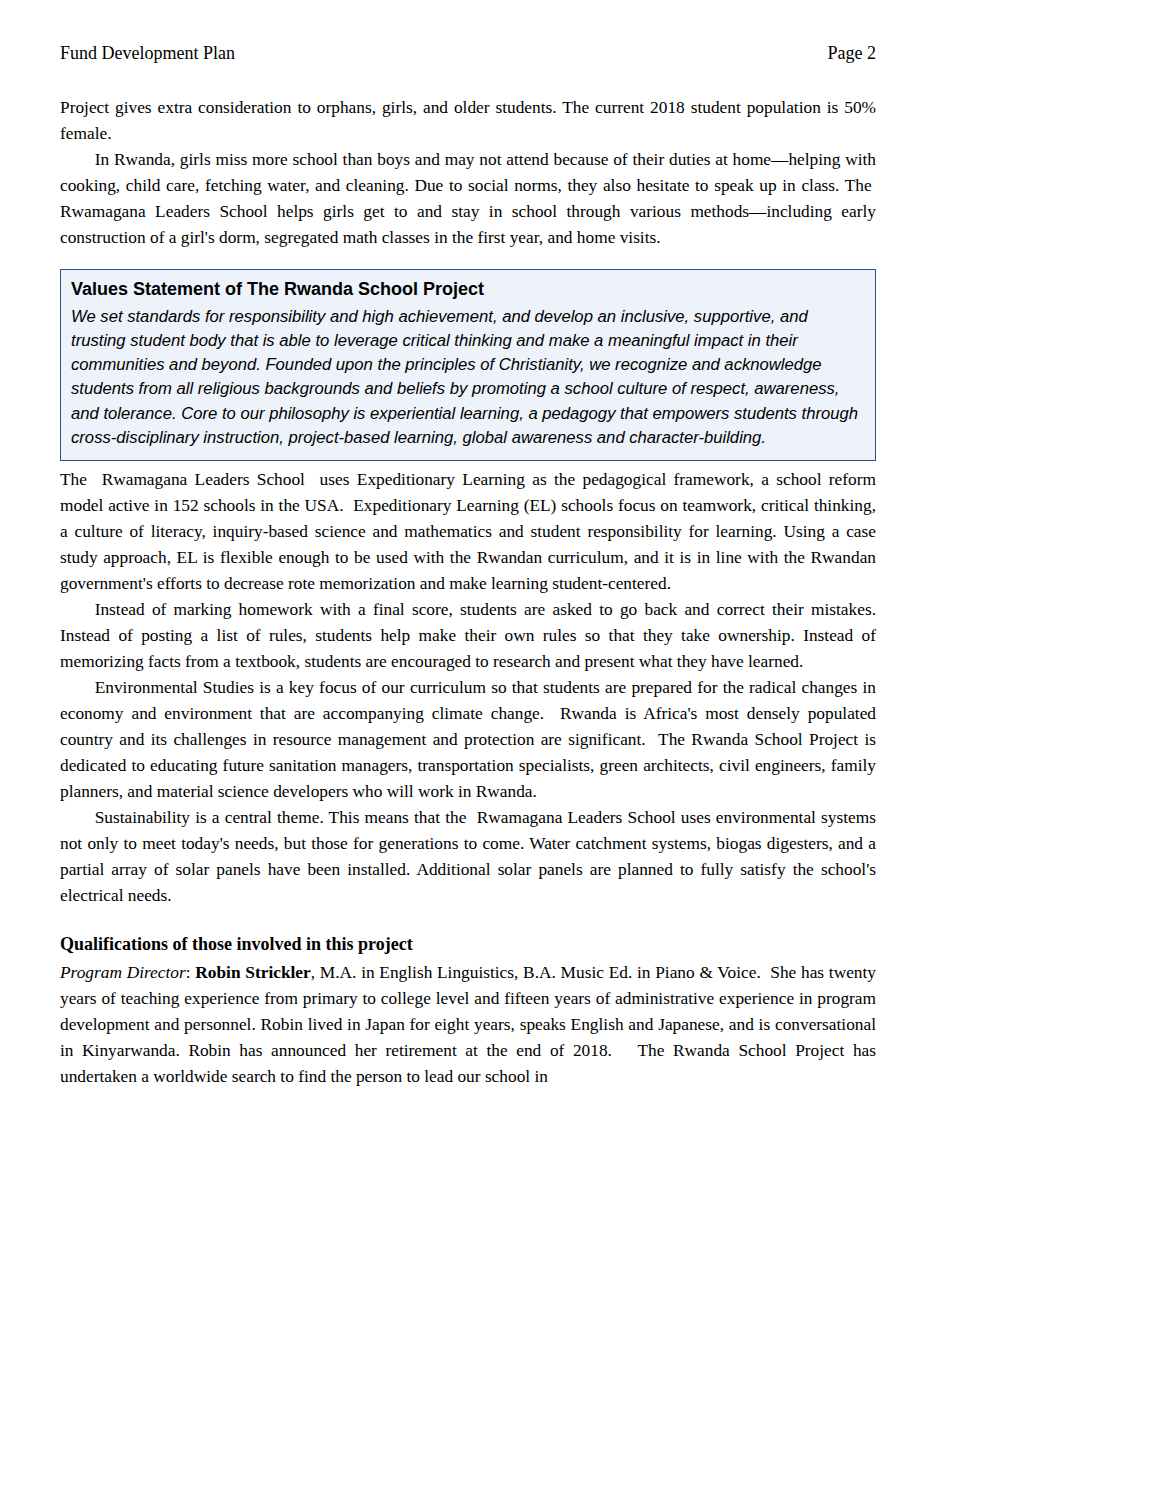Fund Development Plan Page 2
Project gives extra consideration to orphans, girls, and older students. The current 2018 student population is 50% female.
In Rwanda, girls miss more school than boys and may not attend because of their duties at home—helping with cooking, child care, fetching water, and cleaning. Due to social norms, they also hesitate to speak up in class. The Rwamagana Leaders School helps girls get to and stay in school through various methods—including early construction of a girl's dorm, segregated math classes in the first year, and home visits.
Values Statement of The Rwanda School Project
We set standards for responsibility and high achievement, and develop an inclusive, supportive, and trusting student body that is able to leverage critical thinking and make a meaningful impact in their communities and beyond. Founded upon the principles of Christianity, we recognize and acknowledge students from all religious backgrounds and beliefs by promoting a school culture of respect, awareness, and tolerance. Core to our philosophy is experiential learning, a pedagogy that empowers students through cross-disciplinary instruction, project-based learning, global awareness and character-building.
The Rwamagana Leaders School uses Expeditionary Learning as the pedagogical framework, a school reform model active in 152 schools in the USA. Expeditionary Learning (EL) schools focus on teamwork, critical thinking, a culture of literacy, inquiry-based science and mathematics and student responsibility for learning. Using a case study approach, EL is flexible enough to be used with the Rwandan curriculum, and it is in line with the Rwandan government's efforts to decrease rote memorization and make learning student-centered.
Instead of marking homework with a final score, students are asked to go back and correct their mistakes. Instead of posting a list of rules, students help make their own rules so that they take ownership. Instead of memorizing facts from a textbook, students are encouraged to research and present what they have learned.
Environmental Studies is a key focus of our curriculum so that students are prepared for the radical changes in economy and environment that are accompanying climate change. Rwanda is Africa's most densely populated country and its challenges in resource management and protection are significant. The Rwanda School Project is dedicated to educating future sanitation managers, transportation specialists, green architects, civil engineers, family planners, and material science developers who will work in Rwanda.
Sustainability is a central theme. This means that the Rwamagana Leaders School uses environmental systems not only to meet today's needs, but those for generations to come. Water catchment systems, biogas digesters, and a partial array of solar panels have been installed. Additional solar panels are planned to fully satisfy the school's electrical needs.
Qualifications of those involved in this project
Program Director: Robin Strickler, M.A. in English Linguistics, B.A. Music Ed. in Piano & Voice. She has twenty years of teaching experience from primary to college level and fifteen years of administrative experience in program development and personnel. Robin lived in Japan for eight years, speaks English and Japanese, and is conversational in Kinyarwanda. Robin has announced her retirement at the end of 2018. The Rwanda School Project has undertaken a worldwide search to find the person to lead our school in